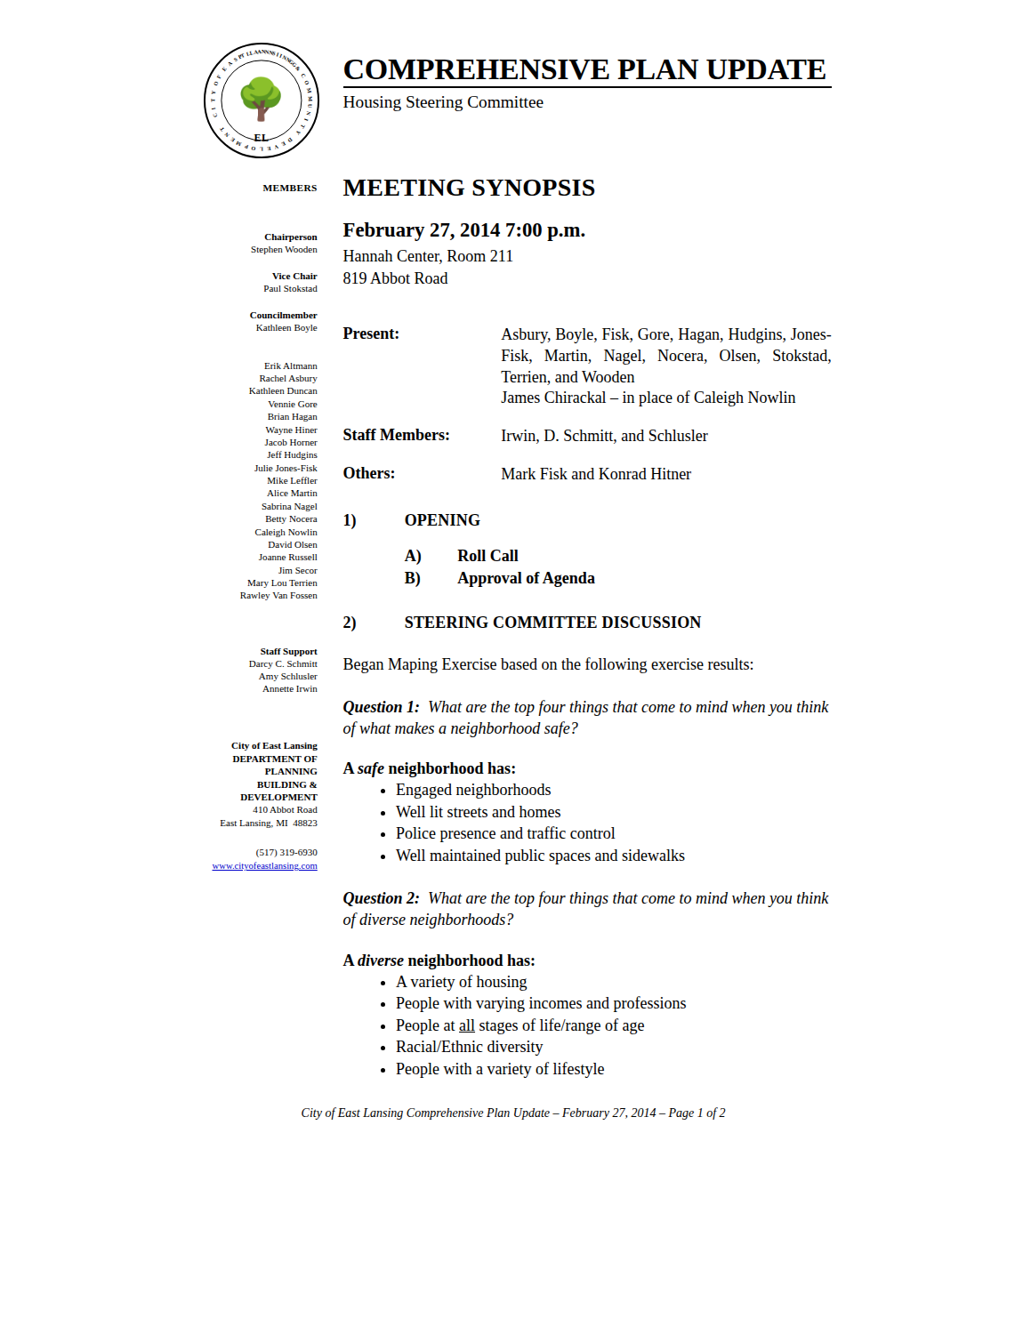P L A N N I N G & C O M M U N I T Y D E V E L O P M E N T C I T Y O F E A S T L A N S I N G
🌳
EL
MEMBERS
Chairperson
Stephen Wooden
Vice Chair
Paul Stokstad
Councilmember
Kathleen Boyle
Erik Altmann
Rachel Asbury
Kathleen Duncan
Vennie Gore
Brian Hagan
Wayne Hiner
Jacob Horner
Jeff Hudgins
Julie Jones-Fisk
Mike Leffler
Alice Martin
Sabrina Nagel
Betty Nocera
Caleigh Nowlin
David Olsen
Joanne Russell
Jim Secor
Mary Lou Terrien
Rawley Van Fossen
Staff Support
Darcy C. Schmitt
Amy Schlusler
Annette Irwin
City of East Lansing
DEPARTMENT OF
PLANNING
BUILDING &
DEVELOPMENT
410 Abbot Road
East Lansing, MI 48823
(517) 319-6930
www.cityofeastlansing.com
COMPREHENSIVE PLAN UPDATE
Housing Steering Committee
MEETING SYNOPSIS
February 27, 2014 7:00 p.m.
Hannah Center, Room 211
819 Abbot Road
| Present: | Asbury, Boyle, Fisk, Gore, Hagan, Hudgins, Jones-Fisk, Martin, Nagel, Nocera, Olsen, Stokstad, Terrien, and Wooden James Chirackal – in place of Caleigh Nowlin |
| Staff Members: | Irwin, D. Schmitt, and Schlusler |
| Others: | Mark Fisk and Konrad Hitner |
1) OPENING
A) Roll Call
B) Approval of Agenda
2) STEERING COMMITTEE DISCUSSION
Began Maping Exercise based on the following exercise results:
Question 1: What are the top four things that come to mind when you think of what makes a neighborhood safe?
A safe neighborhood has:
Engaged neighborhoods
Well lit streets and homes
Police presence and traffic control
Well maintained public spaces and sidewalks
Question 2: What are the top four things that come to mind when you think of diverse neighborhoods?
A diverse neighborhood has:
A variety of housing
People with varying incomes and professions
People at all stages of life/range of age
Racial/Ethnic diversity
People with a variety of lifestyle
City of East Lansing Comprehensive Plan Update – February 27, 2014 – Page 1 of 2